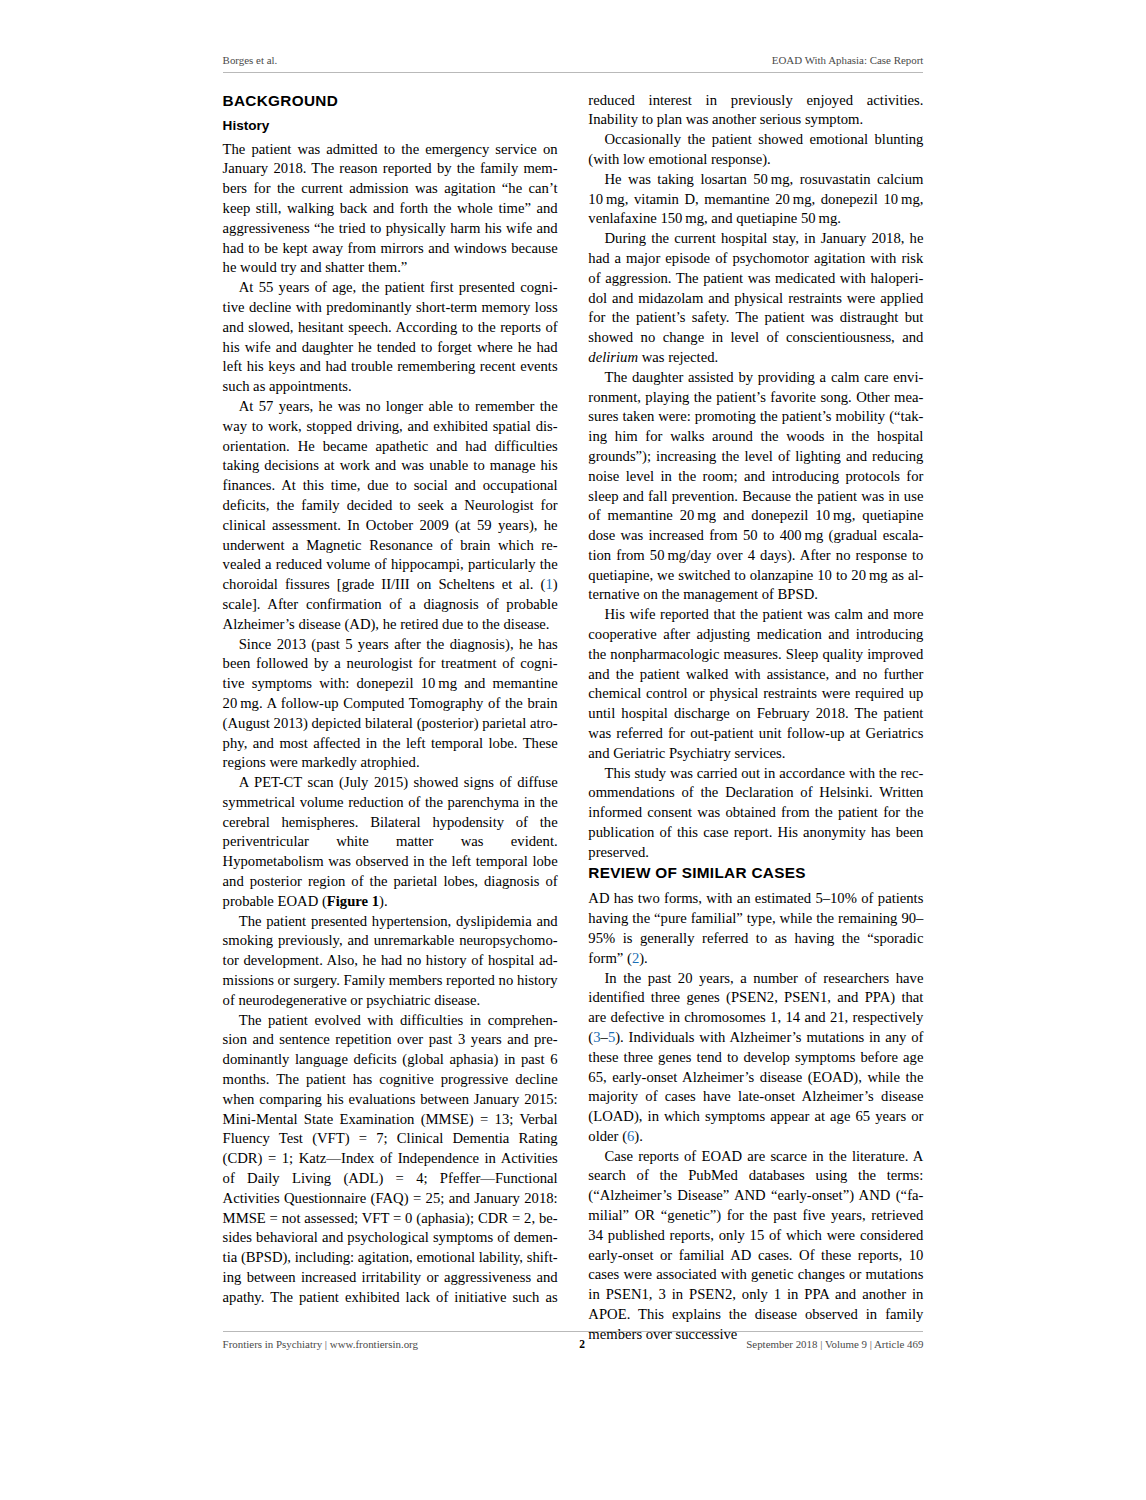Borges et al. EOAD With Aphasia: Case Report
BACKGROUND
History
The patient was admitted to the emergency service on January 2018. The reason reported by the family members for the current admission was agitation “he can’t keep still, walking back and forth the whole time” and aggressiveness “he tried to physically harm his wife and had to be kept away from mirrors and windows because he would try and shatter them.”
At 55 years of age, the patient first presented cognitive decline with predominantly short-term memory loss and slowed, hesitant speech. According to the reports of his wife and daughter he tended to forget where he had left his keys and had trouble remembering recent events such as appointments.
At 57 years, he was no longer able to remember the way to work, stopped driving, and exhibited spatial disorientation. He became apathetic and had difficulties taking decisions at work and was unable to manage his finances. At this time, due to social and occupational deficits, the family decided to seek a Neurologist for clinical assessment. In October 2009 (at 59 years), he underwent a Magnetic Resonance of brain which revealed a reduced volume of hippocampi, particularly the choroidal fissures [grade II/III on Scheltens et al. (1) scale]. After confirmation of a diagnosis of probable Alzheimer’s disease (AD), he retired due to the disease.
Since 2013 (past 5 years after the diagnosis), he has been followed by a neurologist for treatment of cognitive symptoms with: donepezil 10 mg and memantine 20 mg. A follow-up Computed Tomography of the brain (August 2013) depicted bilateral (posterior) parietal atrophy, and most affected in the left temporal lobe. These regions were markedly atrophied.
A PET-CT scan (July 2015) showed signs of diffuse symmetrical volume reduction of the parenchyma in the cerebral hemispheres. Bilateral hypodensity of the periventricular white matter was evident. Hypometabolism was observed in the left temporal lobe and posterior region of the parietal lobes, diagnosis of probable EOAD (Figure 1).
The patient presented hypertension, dyslipidemia and smoking previously, and unremarkable neuropsychomotor development. Also, he had no history of hospital admissions or surgery. Family members reported no history of neurodegenerative or psychiatric disease.
The patient evolved with difficulties in comprehension and sentence repetition over past 3 years and predominantly language deficits (global aphasia) in past 6 months. The patient has cognitive progressive decline when comparing his evaluations between January 2015: Mini-Mental State Examination (MMSE) = 13; Verbal Fluency Test (VFT) = 7; Clinical Dementia Rating (CDR) = 1; Katz—Index of Independence in Activities of Daily Living (ADL) = 4; Pfeffer—Functional Activities Questionnaire (FAQ) = 25; and January 2018: MMSE = not assessed; VFT = 0 (aphasia); CDR = 2, besides behavioral and psychological symptoms of dementia (BPSD), including: agitation, emotional lability, shifting between increased irritability or aggressiveness and apathy. The patient exhibited lack of initiative such as reduced interest in previously enjoyed activities. Inability to plan was another serious symptom.
Occasionally the patient showed emotional blunting (with low emotional response).
He was taking losartan 50 mg, rosuvastatin calcium 10 mg, vitamin D, memantine 20 mg, donepezil 10 mg, venlafaxine 150 mg, and quetiapine 50 mg.
During the current hospital stay, in January 2018, he had a major episode of psychomotor agitation with risk of aggression. The patient was medicated with haloperidol and midazolam and physical restraints were applied for the patient’s safety. The patient was distraught but showed no change in level of conscientiousness, and delirium was rejected.
The daughter assisted by providing a calm care environment, playing the patient’s favorite song. Other measures taken were: promoting the patient’s mobility (“taking him for walks around the woods in the hospital grounds”); increasing the level of lighting and reducing noise level in the room; and introducing protocols for sleep and fall prevention. Because the patient was in use of memantine 20 mg and donepezil 10 mg, quetiapine dose was increased from 50 to 400 mg (gradual escalation from 50 mg/day over 4 days). After no response to quetiapine, we switched to olanzapine 10 to 20 mg as alternative on the management of BPSD.
His wife reported that the patient was calm and more cooperative after adjusting medication and introducing the nonpharmacologic measures. Sleep quality improved and the patient walked with assistance, and no further chemical control or physical restraints were required up until hospital discharge on February 2018. The patient was referred for out-patient unit follow-up at Geriatrics and Geriatric Psychiatry services.
This study was carried out in accordance with the recommendations of the Declaration of Helsinki. Written informed consent was obtained from the patient for the publication of this case report. His anonymity has been preserved.
REVIEW OF SIMILAR CASES
AD has two forms, with an estimated 5–10% of patients having the “pure familial” type, while the remaining 90–95% is generally referred to as having the “sporadic form” (2).
In the past 20 years, a number of researchers have identified three genes (PSEN2, PSEN1, and PPA) that are defective in chromosomes 1, 14 and 21, respectively (3–5). Individuals with Alzheimer’s mutations in any of these three genes tend to develop symptoms before age 65, early-onset Alzheimer’s disease (EOAD), while the majority of cases have late-onset Alzheimer’s disease (LOAD), in which symptoms appear at age 65 years or older (6).
Case reports of EOAD are scarce in the literature. A search of the PubMed databases using the terms: (“Alzheimer’s Disease” AND “early-onset”) AND (“familial” OR “genetic”) for the past five years, retrieved 34 published reports, only 15 of which were considered early-onset or familial AD cases. Of these reports, 10 cases were associated with genetic changes or mutations in PSEN1, 3 in PSEN2, only 1 in PPA and another in APOE. This explains the disease observed in family members over successive
Frontiers in Psychiatry | www.frontiersin.org 2 September 2018 | Volume 9 | Article 469